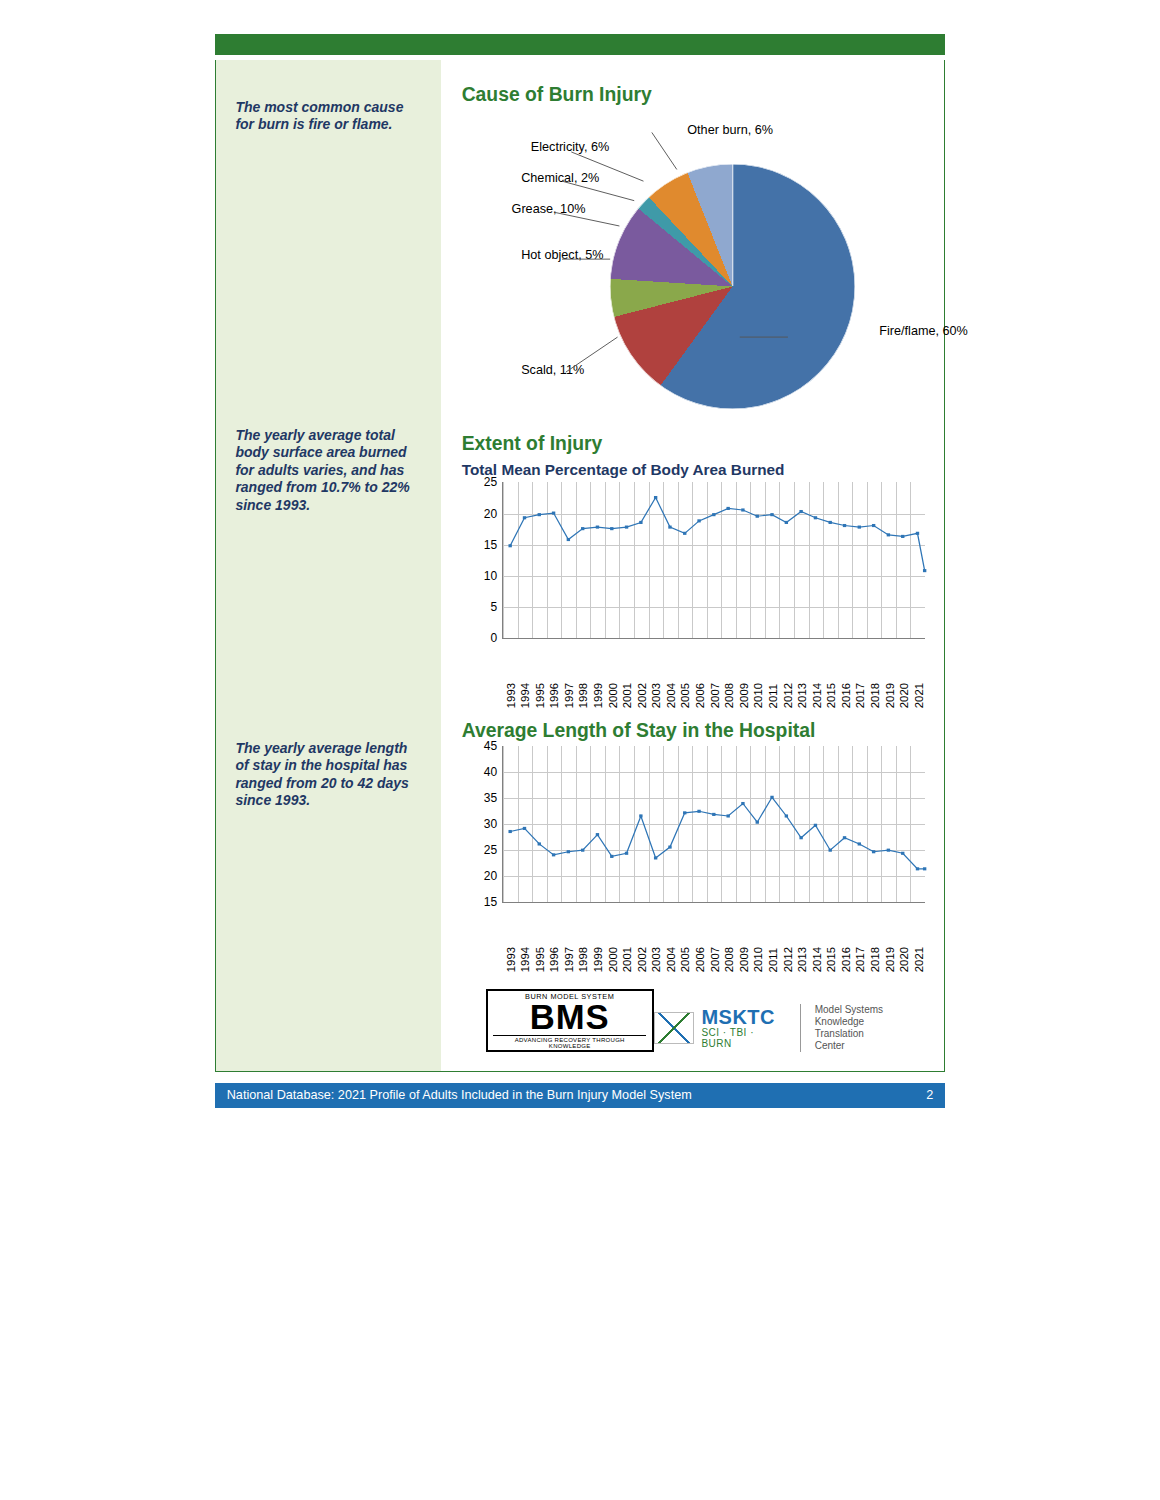The most common cause for burn is fire or flame.
The yearly average total body surface area burned for adults varies, and has ranged from 10.7% to 22% since 1993.
The yearly average length of stay in the hospital has ranged from 20 to 42 days since 1993.
Cause of Burn Injury
Other burn, 6%
Electricity, 6%
Chemical, 2%
Grease, 10%
Hot object, 5%
Scald, 11%
Fire/flame, 60%
Extent of Injury
Total Mean Percentage of Body Area Burned
25
20
15
10
5
0
1993 1994 1995 1996 1997 1998 1999 2000 2001 2002 2003 2004 2005 2006 2007 2008 2009 2010 2011 2012 2013 2014 2015 2016 2017 2018 2019 2020 2021
Average Length of Stay in the Hospital
45
40
35
30
25
20
15
1993 1994 1995 1996 1997 1998 1999 2000 2001 2002 2003 2004 2005 2006 2007 2008 2009 2010 2011 2012 2013 2014 2015 2016 2017 2018 2019 2020 2021
BURN MODEL SYSTEM
BMS
ADVANCING RECOVERY THROUGH KNOWLEDGE
MSKTC
SCI · TBI · BURN
Model Systems
Knowledge Translation
Center
National Database: 2021 Profile of Adults Included in the Burn Injury Model System 2